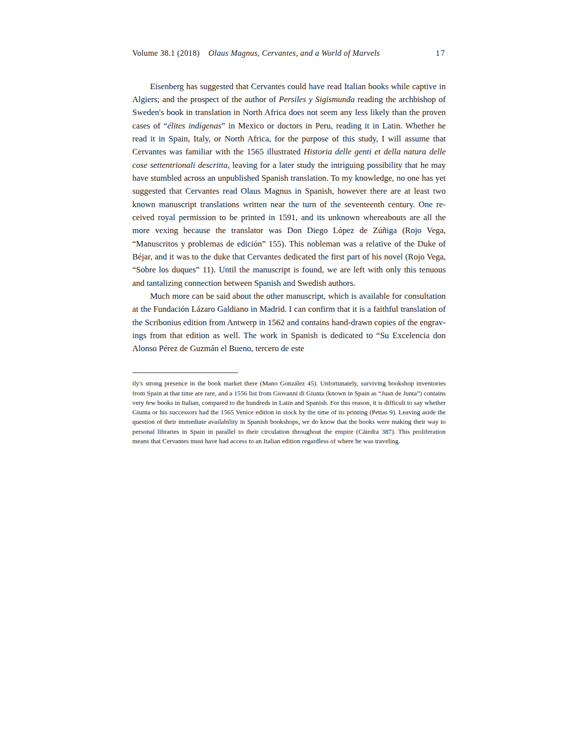Volume 38.1 (2018) Olaus Magnus, Cervantes, and a World of Marvels 17
Eisenberg has suggested that Cervantes could have read Italian books while captive in Algiers; and the prospect of the author of Persiles y Sigismunda reading the archbishop of Sweden's book in translation in North Africa does not seem any less likely than the proven cases of “élites indígenas” in Mexico or doctors in Peru, reading it in Latin. Whether he read it in Spain, Italy, or North Africa, for the purpose of this study, I will assume that Cervantes was familiar with the 1565 illustrated Historia delle genti et della natura delle cose settentrionali descritta, leaving for a later study the intriguing possibility that he may have stumbled across an unpublished Spanish translation. To my knowledge, no one has yet suggested that Cervantes read Olaus Magnus in Spanish, however there are at least two known manuscript translations written near the turn of the seventeenth century. One received royal permission to be printed in 1591, and its unknown whereabouts are all the more vexing because the translator was Don Diego López de Zúñiga (Rojo Vega, “Manuscritos y problemas de edición” 155). This nobleman was a relative of the Duke of Béjar, and it was to the duke that Cervantes dedicated the first part of his novel (Rojo Vega, “Sobre los duques” 11). Until the manuscript is found, we are left with only this tenuous and tantalizing connection between Spanish and Swedish authors.
Much more can be said about the other manuscript, which is available for consultation at the Fundación Lázaro Galdiano in Madrid. I can confirm that it is a faithful translation of the Scribonius edition from Antwerp in 1562 and contains hand-drawn copies of the engravings from that edition as well. The work in Spanish is dedicated to “Su Excelencia don Alonso Pérez de Guzmán el Bueno, tercero de este
ily's strong presence in the book market there (Mano González 45). Unfortunately, surviving bookshop inventories from Spain at that time are rare, and a 1556 list from Giovanni di Giunta (known in Spain as “Juan de Junta”) contains very few books in Italian, compared to the hundreds in Latin and Spanish. For this reason, it is difficult to say whether Giunta or his successors had the 1565 Venice edition in stock by the time of its printing (Pettas 9). Leaving aside the question of their immediate availability in Spanish bookshops, we do know that the books were making their way to personal libraries in Spain in parallel to their circulation throughout the empire (Cátedra 387). This proliferation means that Cervantes must have had access to an Italian edition regardless of where he was traveling.